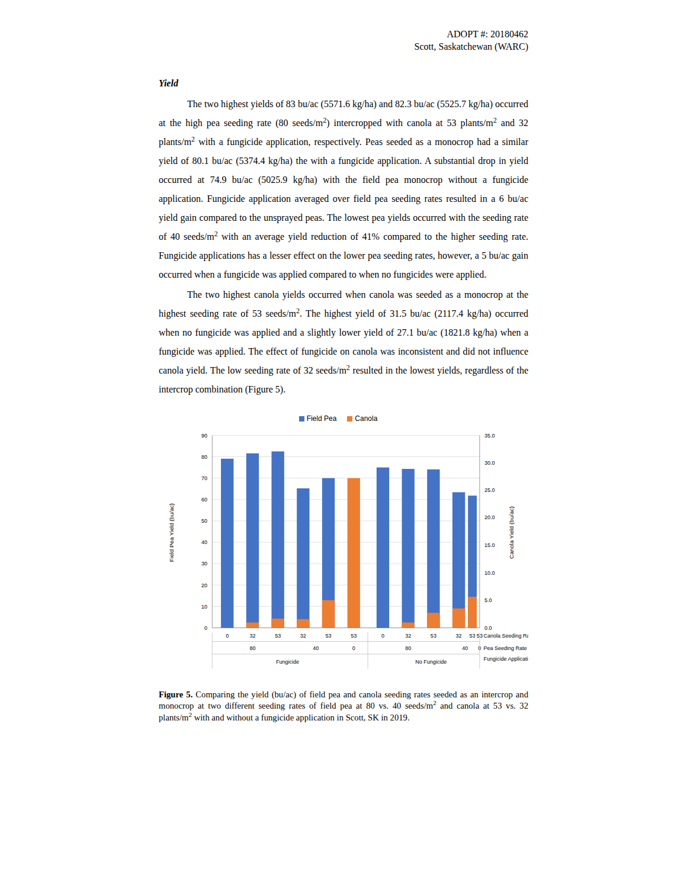ADOPT #: 20180462
Scott, Saskatchewan (WARC)
Yield
The two highest yields of 83 bu/ac (5571.6 kg/ha) and 82.3 bu/ac (5525.7 kg/ha) occurred at the high pea seeding rate (80 seeds/m2) intercropped with canola at 53 plants/m2 and 32 plants/m2 with a fungicide application, respectively. Peas seeded as a monocrop had a similar yield of 80.1 bu/ac (5374.4 kg/ha) the with a fungicide application. A substantial drop in yield occurred at 74.9 bu/ac (5025.9 kg/ha) with the field pea monocrop without a fungicide application. Fungicide application averaged over field pea seeding rates resulted in a 6 bu/ac yield gain compared to the unsprayed peas. The lowest pea yields occurred with the seeding rate of 40 seeds/m2 with an average yield reduction of 41% compared to the higher seeding rate. Fungicide applications has a lesser effect on the lower pea seeding rates, however, a 5 bu/ac gain occurred when a fungicide was applied compared to when no fungicides were applied.
The two highest canola yields occurred when canola was seeded as a monocrop at the highest seeding rate of 53 seeds/m2. The highest yield of 31.5 bu/ac (2117.4 kg/ha) occurred when no fungicide was applied and a slightly lower yield of 27.1 bu/ac (1821.8 kg/ha) when a fungicide was applied. The effect of fungicide on canola was inconsistent and did not influence canola yield. The low seeding rate of 32 seeds/m2 resulted in the lowest yields, regardless of the intercrop combination (Figure 5).
Field Pea Canola
90 80 70 60 50 40 30 20 10 0 35.0 30.0 25.0 20.0 15.0 10.0 5.0 0.0 Field Pea Yield (bu/ac) Canola Yield (bu/ac) 0 32 53 32 53 53 0 32 53 32 53 53 Canola Seeding Rate (s/m²) 80 40 0 80 40 0 Pea Seeding Rate (s/m²) Fungicide No Fungicide Fungicide Application
Figure 5. Comparing the yield (bu/ac) of field pea and canola seeding rates seeded as an intercrop and monocrop at two different seeding rates of field pea at 80 vs. 40 seeds/m2 and canola at 53 vs. 32 plants/m2 with and without a fungicide application in Scott, SK in 2019.